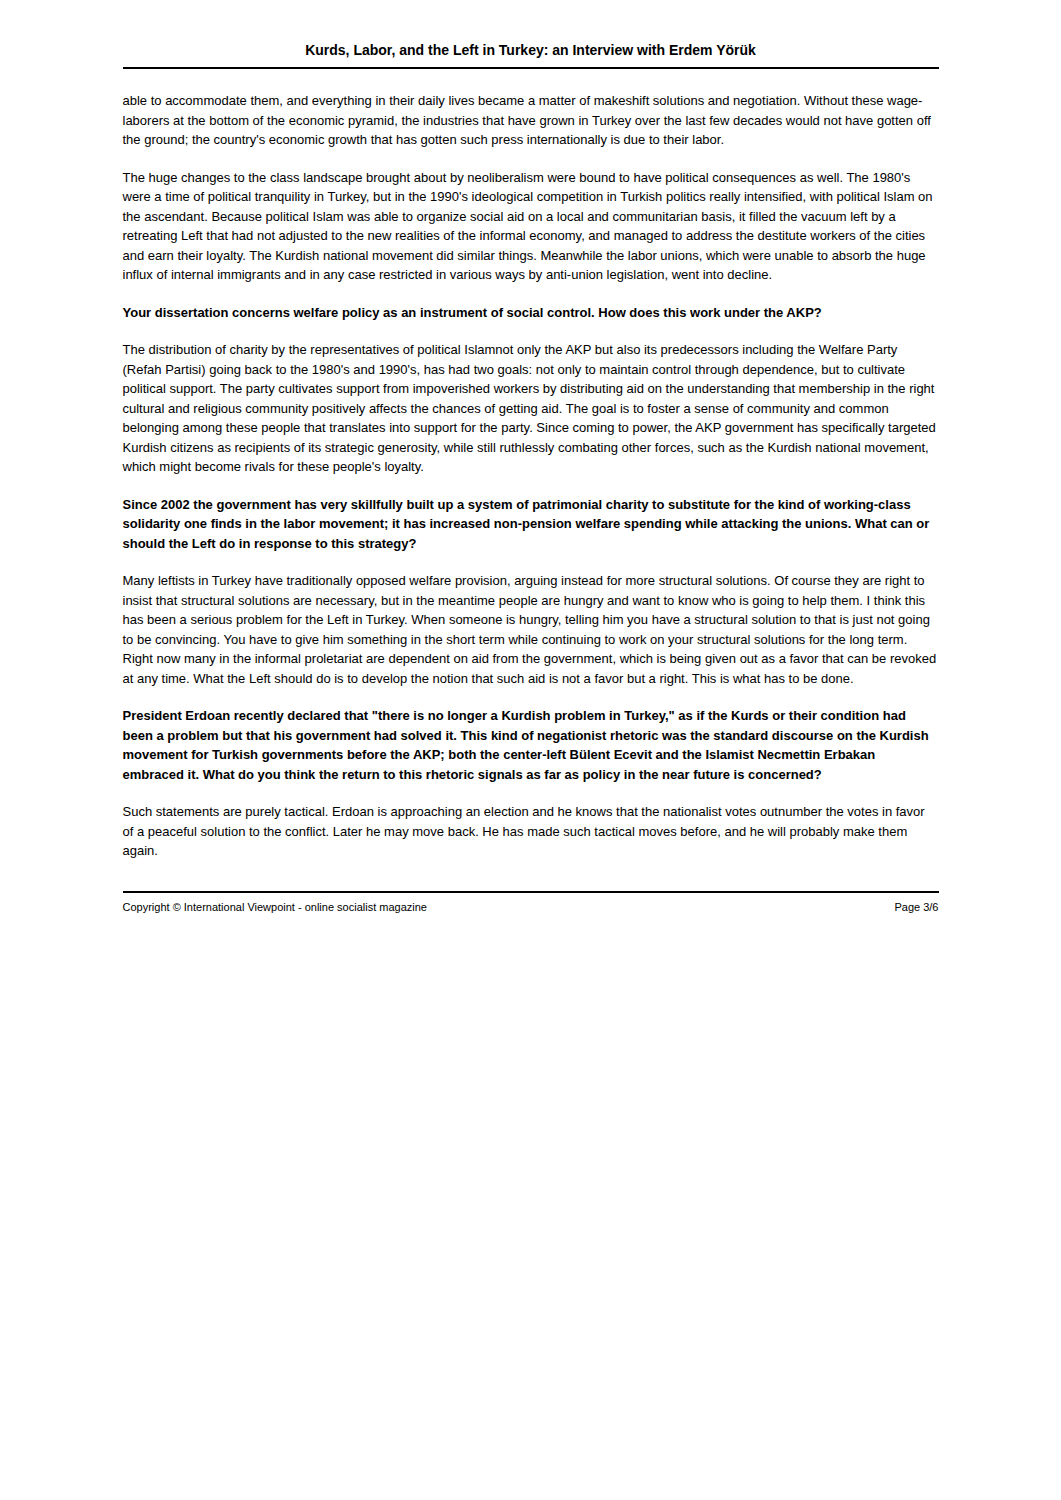Kurds, Labor, and the Left in Turkey: an Interview with Erdem Yörük
able to accommodate them, and everything in their daily lives became a matter of makeshift solutions and negotiation. Without these wage-laborers at the bottom of the economic pyramid, the industries that have grown in Turkey over the last few decades would not have gotten off the ground; the country's economic growth that has gotten such press internationally is due to their labor.
The huge changes to the class landscape brought about by neoliberalism were bound to have political consequences as well. The 1980's were a time of political tranquility in Turkey, but in the 1990's ideological competition in Turkish politics really intensified, with political Islam on the ascendant. Because political Islam was able to organize social aid on a local and communitarian basis, it filled the vacuum left by a retreating Left that had not adjusted to the new realities of the informal economy, and managed to address the destitute workers of the cities and earn their loyalty. The Kurdish national movement did similar things. Meanwhile the labor unions, which were unable to absorb the huge influx of internal immigrants and in any case restricted in various ways by anti-union legislation, went into decline.
Your dissertation concerns welfare policy as an instrument of social control. How does this work under the AKP?
The distribution of charity by the representatives of political Islamnot only the AKP but also its predecessors including the Welfare Party (Refah Partisi) going back to the 1980's and 1990's, has had two goals: not only to maintain control through dependence, but to cultivate political support. The party cultivates support from impoverished workers by distributing aid on the understanding that membership in the right cultural and religious community positively affects the chances of getting aid. The goal is to foster a sense of community and common belonging among these people that translates into support for the party. Since coming to power, the AKP government has specifically targeted Kurdish citizens as recipients of its strategic generosity, while still ruthlessly combating other forces, such as the Kurdish national movement, which might become rivals for these people's loyalty.
Since 2002 the government has very skillfully built up a system of patrimonial charity to substitute for the kind of working-class solidarity one finds in the labor movement; it has increased non-pension welfare spending while attacking the unions. What can or should the Left do in response to this strategy?
Many leftists in Turkey have traditionally opposed welfare provision, arguing instead for more structural solutions. Of course they are right to insist that structural solutions are necessary, but in the meantime people are hungry and want to know who is going to help them. I think this has been a serious problem for the Left in Turkey. When someone is hungry, telling him you have a structural solution to that is just not going to be convincing. You have to give him something in the short term while continuing to work on your structural solutions for the long term. Right now many in the informal proletariat are dependent on aid from the government, which is being given out as a favor that can be revoked at any time. What the Left should do is to develop the notion that such aid is not a favor but a right. This is what has to be done.
President Erdoan recently declared that "there is no longer a Kurdish problem in Turkey," as if the Kurds or their condition had been a problem but that his government had solved it. This kind of negationist rhetoric was the standard discourse on the Kurdish movement for Turkish governments before the AKP; both the center-left Bülent Ecevit and the Islamist Necmettin Erbakan embraced it. What do you think the return to this rhetoric signals as far as policy in the near future is concerned?
Such statements are purely tactical. Erdoan is approaching an election and he knows that the nationalist votes outnumber the votes in favor of a peaceful solution to the conflict. Later he may move back. He has made such tactical moves before, and he will probably make them again.
Copyright © International Viewpoint - online socialist magazine Page 3/6